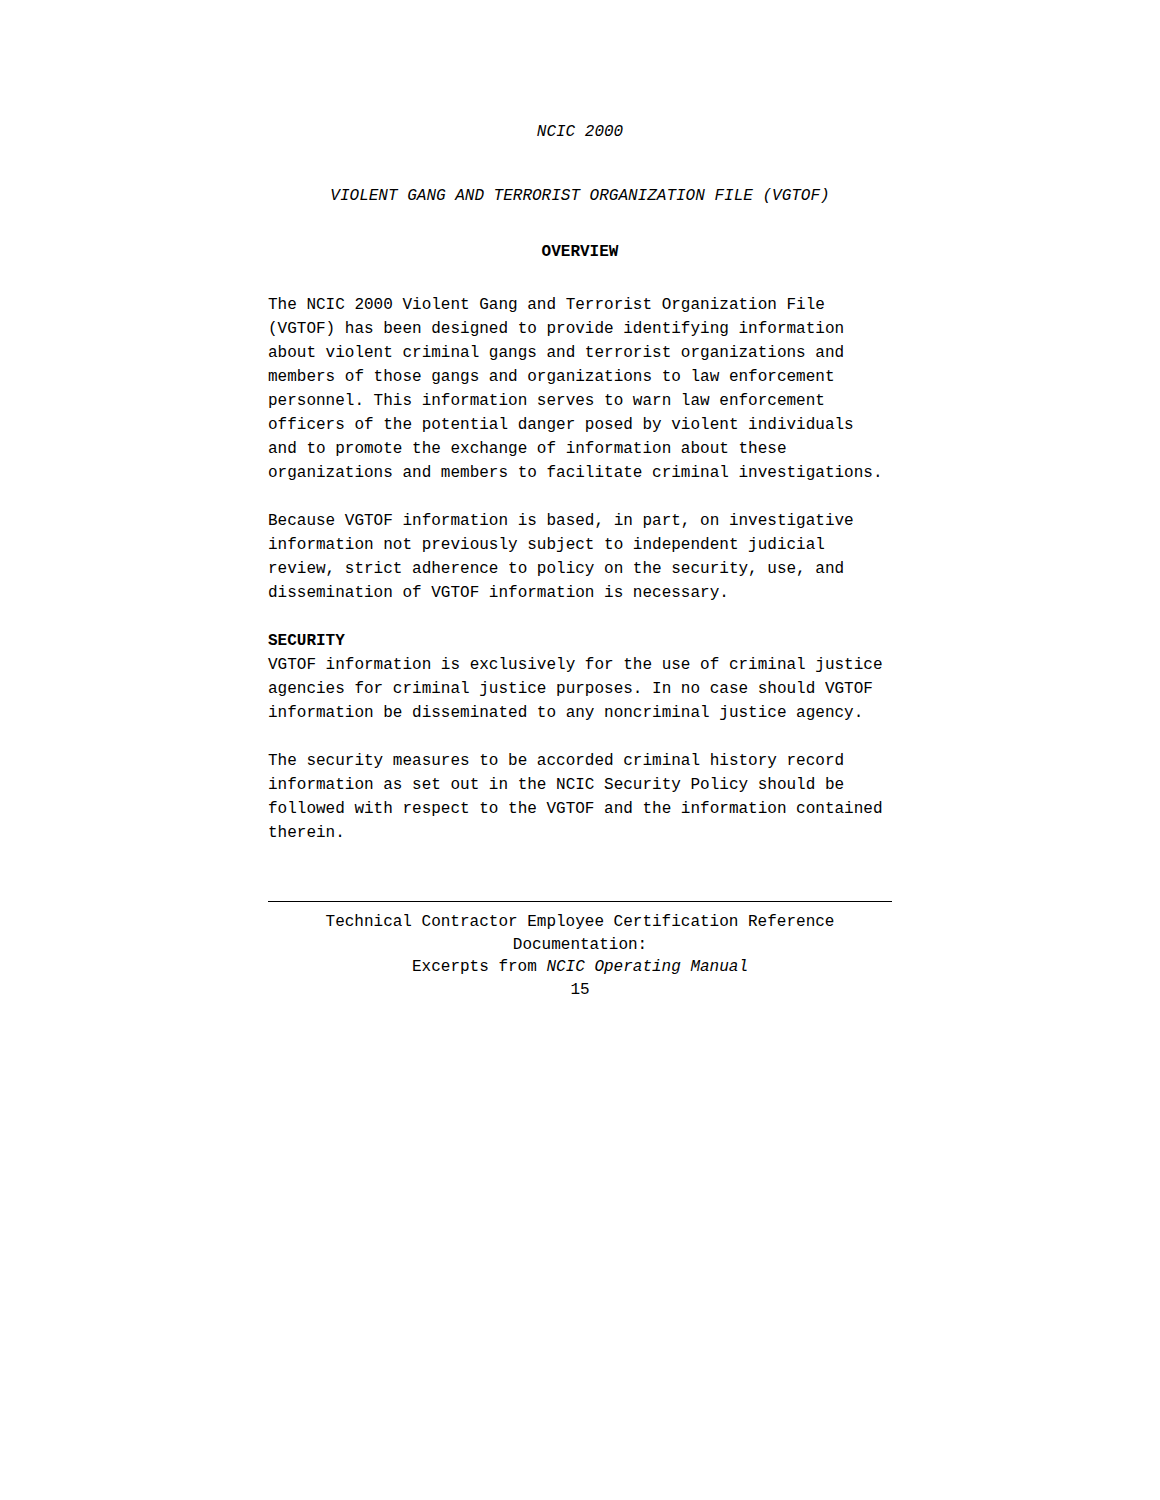NCIC 2000
VIOLENT GANG AND TERRORIST ORGANIZATION FILE (VGTOF)
OVERVIEW
The NCIC 2000 Violent Gang and Terrorist Organization File (VGTOF) has been designed to provide identifying information about violent criminal gangs and terrorist organizations and members of those gangs and organizations to law enforcement personnel. This information serves to warn law enforcement officers of the potential danger posed by violent individuals and to promote the exchange of information about these organizations and members to facilitate criminal investigations.
Because VGTOF information is based, in part, on investigative information not previously subject to independent judicial review, strict adherence to policy on the security, use, and dissemination of VGTOF information is necessary.
SECURITY
VGTOF information is exclusively for the use of criminal justice agencies for criminal justice purposes. In no case should VGTOF information be disseminated to any noncriminal justice agency.
The security measures to be accorded criminal history record information as set out in the NCIC Security Policy should be followed with respect to the VGTOF and the information contained therein.
Technical Contractor Employee Certification Reference Documentation:
Excerpts from NCIC Operating Manual 15